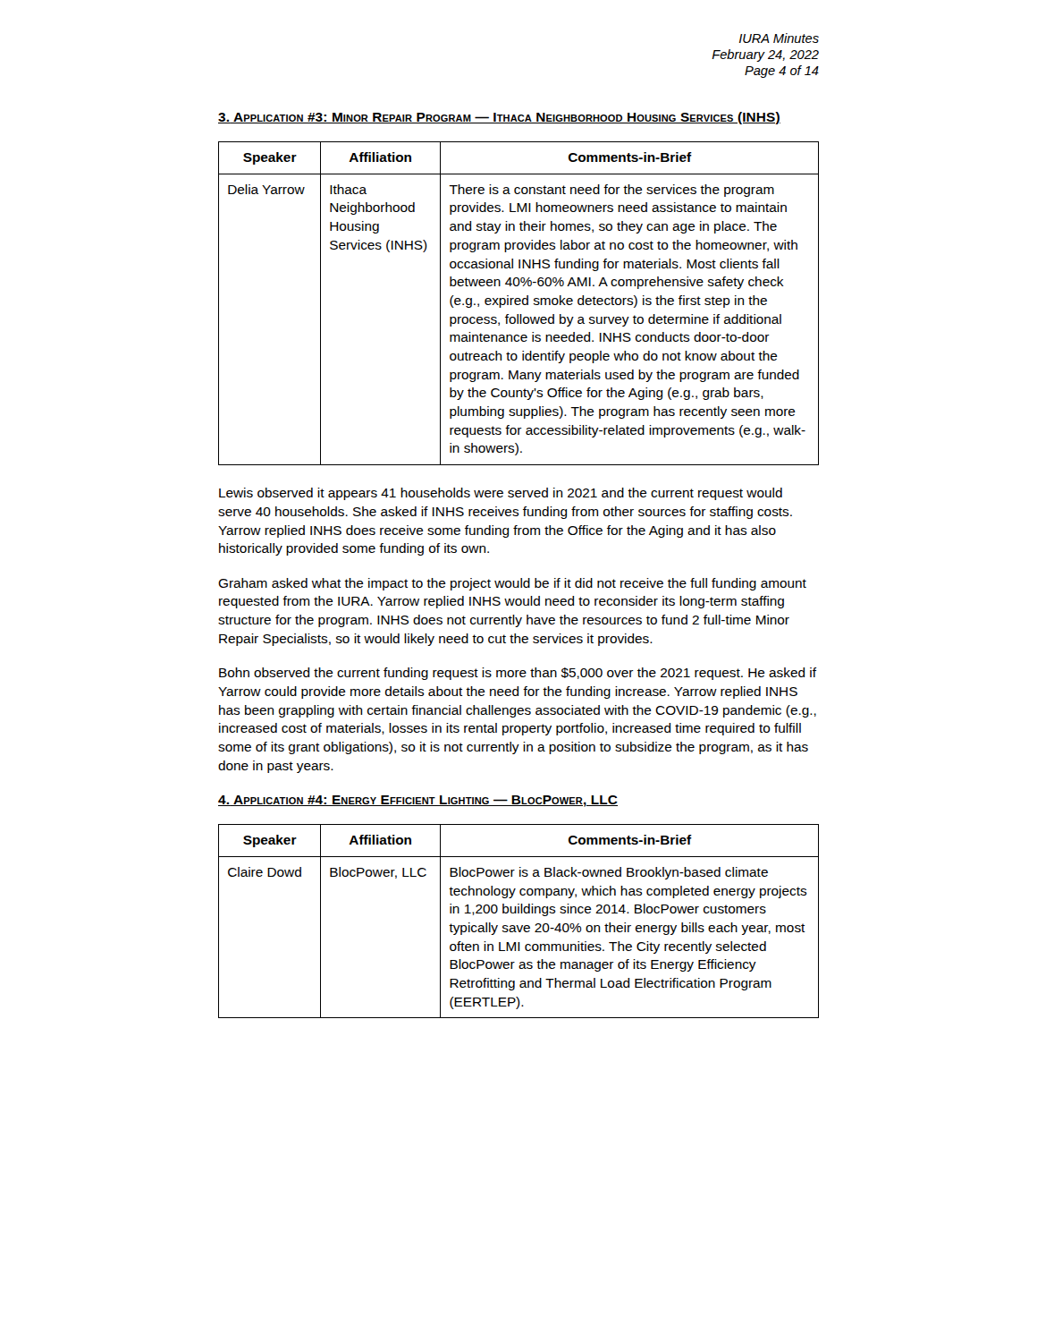IURA Minutes
February 24, 2022
Page 4 of 14
3. Application #3: Minor Repair Program — Ithaca Neighborhood Housing Services (INHS)
| Speaker | Affiliation | Comments-in-Brief |
| --- | --- | --- |
| Delia Yarrow | Ithaca Neighborhood Housing Services (INHS) | There is a constant need for the services the program provides. LMI homeowners need assistance to maintain and stay in their homes, so they can age in place. The program provides labor at no cost to the homeowner, with occasional INHS funding for materials. Most clients fall between 40%-60% AMI. A comprehensive safety check (e.g., expired smoke detectors) is the first step in the process, followed by a survey to determine if additional maintenance is needed. INHS conducts door-to-door outreach to identify people who do not know about the program. Many materials used by the program are funded by the County's Office for the Aging (e.g., grab bars, plumbing supplies). The program has recently seen more requests for accessibility-related improvements (e.g., walk-in showers). |
Lewis observed it appears 41 households were served in 2021 and the current request would serve 40 households. She asked if INHS receives funding from other sources for staffing costs. Yarrow replied INHS does receive some funding from the Office for the Aging and it has also historically provided some funding of its own.
Graham asked what the impact to the project would be if it did not receive the full funding amount requested from the IURA. Yarrow replied INHS would need to reconsider its long-term staffing structure for the program. INHS does not currently have the resources to fund 2 full-time Minor Repair Specialists, so it would likely need to cut the services it provides.
Bohn observed the current funding request is more than $5,000 over the 2021 request. He asked if Yarrow could provide more details about the need for the funding increase. Yarrow replied INHS has been grappling with certain financial challenges associated with the COVID-19 pandemic (e.g., increased cost of materials, losses in its rental property portfolio, increased time required to fulfill some of its grant obligations), so it is not currently in a position to subsidize the program, as it has done in past years.
4. Application #4: Energy Efficient Lighting — BlocPower, LLC
| Speaker | Affiliation | Comments-in-Brief |
| --- | --- | --- |
| Claire Dowd | BlocPower, LLC | BlocPower is a Black-owned Brooklyn-based climate technology company, which has completed energy projects in 1,200 buildings since 2014. BlocPower customers typically save 20-40% on their energy bills each year, most often in LMI communities. The City recently selected BlocPower as the manager of its Energy Efficiency Retrofitting and Thermal Load Electrification Program (EERTLEP). |